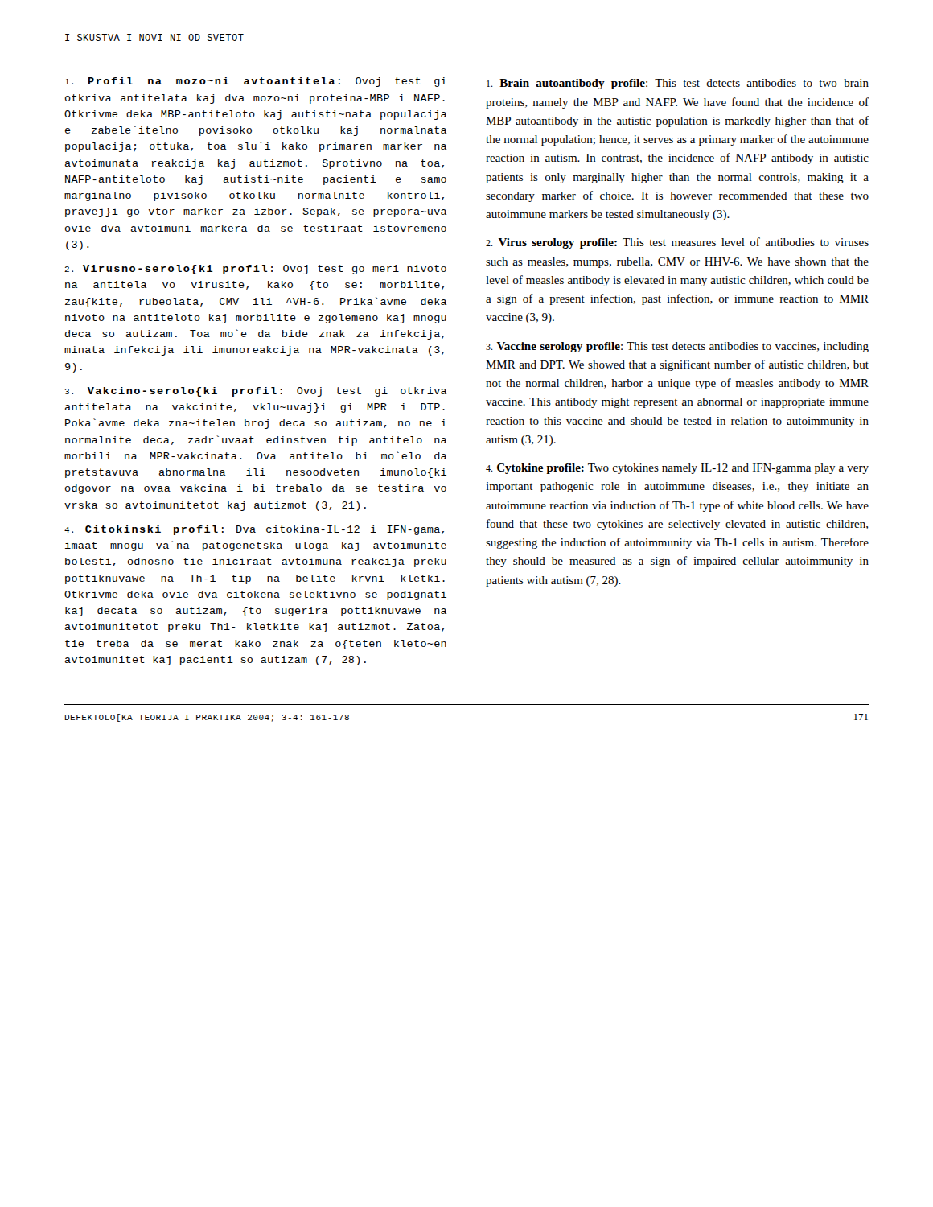I SKUSTVA I NOVI NI OD SVETOT
1. Profil na mozo~ni avtoantitela: Ovoj test gi otkriva antitelata kaj dva mozo~ni proteina-MBP i NAFP. Otkrivme deka MBP-antiteloto kaj autisti~nata populacija e zabele`itelno povisoko otkolku kaj normalnata populacija; ottuka, toa slu`i kako primaren marker na avtoimunata reakcija kaj autizmot. Sprotivno na toa, NAFP-antiteloto kaj autisti~nite pacienti e samo marginalno pivisoko otkolku normalnite kontroli, pravej}i go vtor marker za izbor. Sepak, se prepora~uva ovie dva avtoimuni markera da se testiraat istovremeno (3).
2. Virusno-serolo{ki profil: Ovoj test go meri nivoto na antitela vo virusite, kako {to se: morbilite, zau{kite, rubeolata, CMV ili ^VH-6. Prika`avme deka nivoto na antiteloto kaj morbilite e zgolemeno kaj mnogu deca so autizam. Toa mo`e da bide znak za infekcija, minata infekcija ili imunoreakcija na MPR-vakcinata (3, 9).
3. Vakcino-serolo{ki profil: Ovoj test gi otkriva antitelata na vakcinite, vklu~uvaj}i gi MPR i DTP. Poka`avme deka zna~itelen broj deca so autizam, no ne i normalnite deca, zadr`uvaat edinstven tip antitelo na morbili na MPR-vakcinata. Ova antitelo bi mo`elo da pretstavuva abnormalna ili nesoodveten imunolo{ki odgovor na ovaa vakcina i bi trebalo da se testira vo vrska so avtoimunitetot kaj autizmot (3, 21).
4. Citokinski profil: Dva citokina-IL-12 i IFN-gama, imaat mnogu va`na patogenetska uloga kaj avtoimunite bolesti, odnosno tie iniciraat avtoimuna reakcija preku pottiknuvawe na Th-1 tip na belite krvni kletki. Otkrivme deka ovie dva citokena selektivno se podignati kaj decata so autizam, {to sugerira pottiknuvawe na avtoimunitetot preku Th1- kletkite kaj autizmot. Zatoa, tie treba da se merat kako znak za o{teten kleto~en avtoimunitet kaj pacienti so autizam (7, 28).
1. Brain autoantibody profile: This test detects antibodies to two brain proteins, namely the MBP and NAFP. We have found that the incidence of MBP autoantibody in the autistic population is markedly higher than that of the normal population; hence, it serves as a primary marker of the autoimmune reaction in autism. In contrast, the incidence of NAFP antibody in autistic patients is only marginally higher than the normal controls, making it a secondary marker of choice. It is however recommended that these two autoimmune markers be tested simultaneously (3).
2. Virus serology profile: This test measures level of antibodies to viruses such as measles, mumps, rubella, CMV or HHV-6. We have shown that the level of measles antibody is elevated in many autistic children, which could be a sign of a present infection, past infection, or immune reaction to MMR vaccine (3, 9).
3. Vaccine serology profile: This test detects antibodies to vaccines, including MMR and DPT. We showed that a significant number of autistic children, but not the normal children, harbor a unique type of measles antibody to MMR vaccine. This antibody might represent an abnormal or inappropriate immune reaction to this vaccine and should be tested in relation to autoimmunity in autism (3, 21).
4. Cytokine profile: Two cytokines namely IL-12 and IFN-gamma play a very important pathogenic role in autoimmune diseases, i.e., they initiate an autoimmune reaction via induction of Th-1 type of white blood cells. We have found that these two cytokines are selectively elevated in autistic children, suggesting the induction of autoimmunity via Th-1 cells in autism. Therefore they should be measured as a sign of impaired cellular autoimmunity in patients with autism (7, 28).
DEFEKTOLO[KA TEORIJA I PRAKTIKA 2004; 3-4: 161-178 171